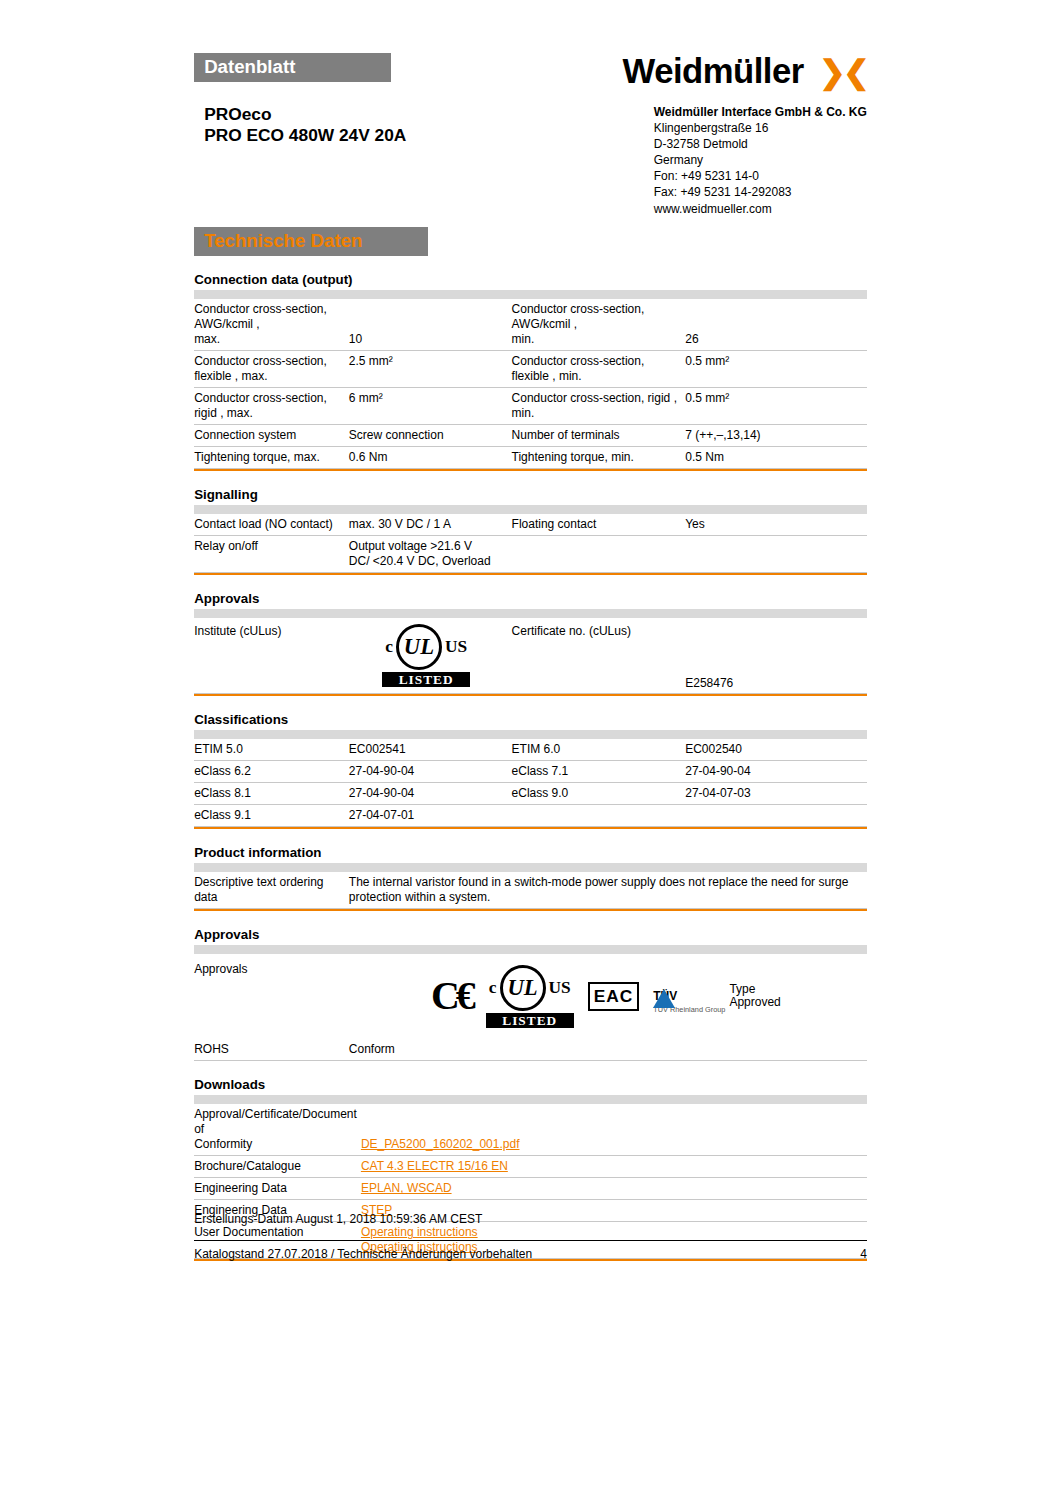Datenblatt
Weidmüller ❯❮
PROeco
PRO ECO 480W 24V 20A
Weidmüller Interface GmbH & Co. KG
Klingenbergstraße 16
D-32758 Detmold
Germany
Fon: +49 5231 14-0
Fax: +49 5231 14-292083
www.weidmueller.com
Technische Daten
Connection data (output)
| Conductor cross-section, AWG/kcmil , max. | 10 | Conductor cross-section, AWG/kcmil , min. | 26 |
| Conductor cross-section, flexible , max. | 2.5 mm² | Conductor cross-section, flexible , min. | 0.5 mm² |
| Conductor cross-section, rigid , max. | 6 mm² | Conductor cross-section, rigid , min. | 0.5 mm² |
| Connection system | Screw connection | Number of terminals | 7 (++,–,13,14) |
| Tightening torque, max. | 0.6 Nm | Tightening torque, min. | 0.5 Nm |
Signalling
| Contact load (NO contact) | max. 30 V DC / 1 A | Floating contact | Yes |
| Relay on/off | Output voltage >21.6 V DC/ <20.4 V DC, Overload | | |
Approvals
| Institute (cULus) | c UL US LISTED | Certificate no. (cULus) | E258476 |
Classifications
| ETIM 5.0 | EC002541 | ETIM 6.0 | EC002540 |
| eClass 6.2 | 27-04-90-04 | eClass 7.1 | 27-04-90-04 |
| eClass 8.1 | 27-04-90-04 | eClass 9.0 | 27-04-07-03 |
| eClass 9.1 | 27-04-07-01 | | |
Product information
| Descriptive text ordering data | The internal varistor found in a switch-mode power supply does not replace the need for surge protection within a system. |
Approvals
| Approvals | C€ c UL US LISTED EAC TÜV TÜV Rheinland Group Type Approved |
| ROHS | Conform |
Downloads
| Approval/Certificate/Document of Conformity | DE_PA5200_160202_001.pdf |
| Brochure/Catalogue | CAT 4.3 ELECTR 15/16 EN |
| Engineering Data | EPLAN, WSCAD |
| Engineering Data | STEP |
| User Documentation | Operating instructions Operating instructions |
Erstellungs-Datum August 1, 2018 10:59:36 AM CEST
Katalogstand 27.07.2018 / Technische Änderungen vorbehalten 4